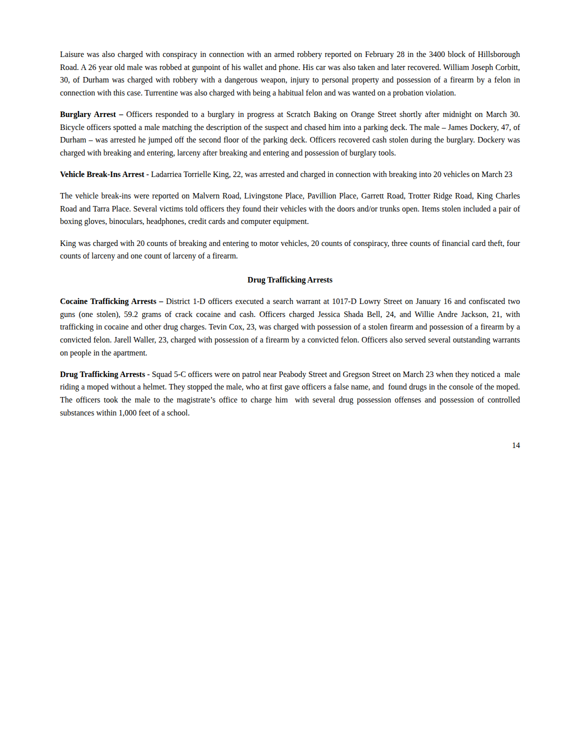Laisure was also charged with conspiracy in connection with an armed robbery reported on February 28 in the 3400 block of Hillsborough Road. A 26 year old male was robbed at gunpoint of his wallet and phone. His car was also taken and later recovered. William Joseph Corbitt, 30, of Durham was charged with robbery with a dangerous weapon, injury to personal property and possession of a firearm by a felon in connection with this case. Turrentine was also charged with being a habitual felon and was wanted on a probation violation.
Burglary Arrest – Officers responded to a burglary in progress at Scratch Baking on Orange Street shortly after midnight on March 30. Bicycle officers spotted a male matching the description of the suspect and chased him into a parking deck. The male – James Dockery, 47, of Durham – was arrested he jumped off the second floor of the parking deck. Officers recovered cash stolen during the burglary. Dockery was charged with breaking and entering, larceny after breaking and entering and possession of burglary tools.
Vehicle Break-Ins Arrest - Ladarriea Torrielle King, 22, was arrested and charged in connection with breaking into 20 vehicles on March 23
The vehicle break-ins were reported on Malvern Road, Livingstone Place, Pavillion Place, Garrett Road, Trotter Ridge Road, King Charles Road and Tarra Place. Several victims told officers they found their vehicles with the doors and/or trunks open. Items stolen included a pair of boxing gloves, binoculars, headphones, credit cards and computer equipment.
King was charged with 20 counts of breaking and entering to motor vehicles, 20 counts of conspiracy, three counts of financial card theft, four counts of larceny and one count of larceny of a firearm.
Drug Trafficking Arrests
Cocaine Trafficking Arrests – District 1-D officers executed a search warrant at 1017-D Lowry Street on January 16 and confiscated two guns (one stolen), 59.2 grams of crack cocaine and cash. Officers charged Jessica Shada Bell, 24, and Willie Andre Jackson, 21, with trafficking in cocaine and other drug charges. Tevin Cox, 23, was charged with possession of a stolen firearm and possession of a firearm by a convicted felon. Jarell Waller, 23, charged with possession of a firearm by a convicted felon. Officers also served several outstanding warrants on people in the apartment.
Drug Trafficking Arrests - Squad 5-C officers were on patrol near Peabody Street and Gregson Street on March 23 when they noticed a male riding a moped without a helmet. They stopped the male, who at first gave officers a false name, and found drugs in the console of the moped. The officers took the male to the magistrate’s office to charge him with several drug possession offenses and possession of controlled substances within 1,000 feet of a school.
14